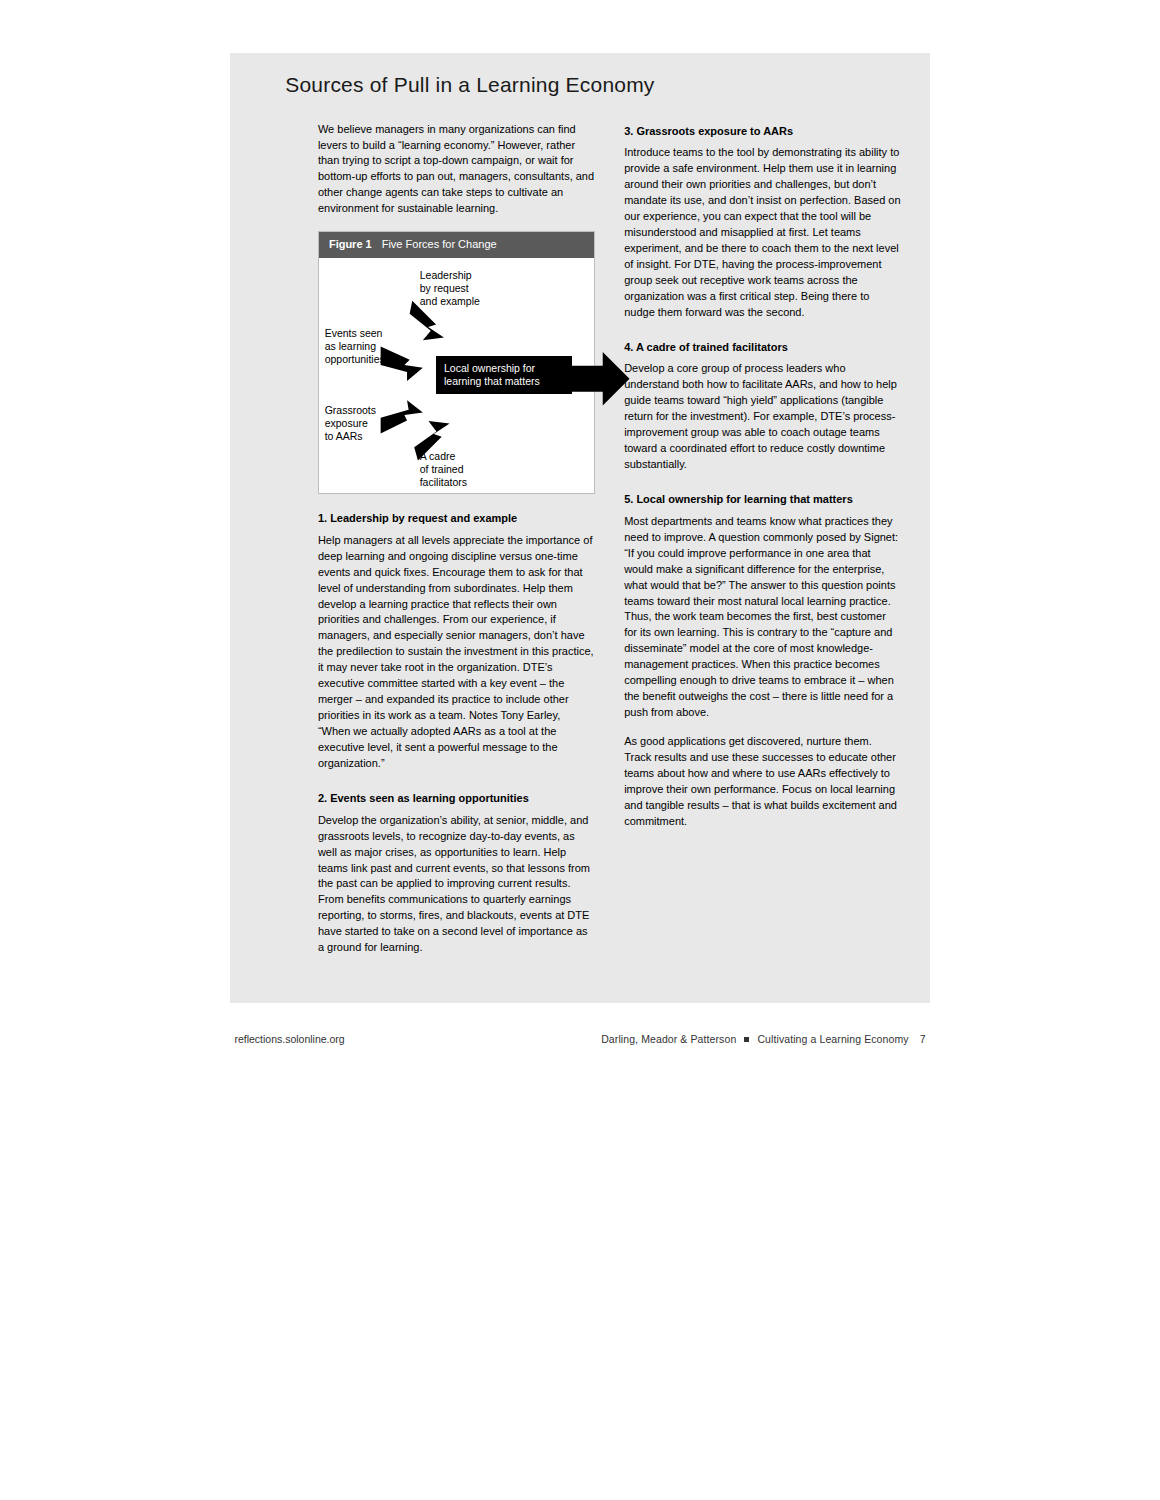Sources of Pull in a Learning Economy
We believe managers in many organizations can find levers to build a “learning economy.” However, rather than trying to script a top-down campaign, or wait for bottom-up efforts to pan out, managers, consultants, and other change agents can take steps to cultivate an environment for sustainable learning.
Figure 1 Five Forces for Change
Leadership
by request
and example
Events seen
as learning
opportunities
Grassroots
exposure
to AARs
A cadre
of trained
facilitators
Local ownership for
learning that matters
1. Leadership by request and example
Help managers at all levels appreciate the importance of deep learning and ongoing discipline versus one-time events and quick fixes. Encourage them to ask for that level of understanding from subordinates. Help them develop a learning practice that reflects their own priorities and challenges. From our experience, if managers, and especially senior managers, don’t have the predilection to sustain the investment in this practice, it may never take root in the organization. DTE’s executive committee started with a key event – the merger – and expanded its practice to include other priorities in its work as a team. Notes Tony Earley, “When we actually adopted AARs as a tool at the executive level, it sent a powerful message to the organization.”
2. Events seen as learning opportunities
Develop the organization’s ability, at senior, middle, and grassroots levels, to recognize day-to-day events, as well as major crises, as opportunities to learn. Help teams link past and current events, so that lessons from the past can be applied to improving current results. From benefits communications to quarterly earnings reporting, to storms, fires, and blackouts, events at DTE have started to take on a second level of importance as a ground for learning.
3. Grassroots exposure to AARs
Introduce teams to the tool by demonstrating its ability to provide a safe environment. Help them use it in learning around their own priorities and challenges, but don’t mandate its use, and don’t insist on perfection. Based on our experience, you can expect that the tool will be misunderstood and misapplied at first. Let teams experiment, and be there to coach them to the next level of insight. For DTE, having the process-improvement group seek out receptive work teams across the organization was a first critical step. Being there to nudge them forward was the second.
4. A cadre of trained facilitators
Develop a core group of process leaders who understand both how to facilitate AARs, and how to help guide teams toward “high yield” applications (tangible return for the investment). For example, DTE’s process-improvement group was able to coach outage teams toward a coordinated effort to reduce costly downtime substantially.
5. Local ownership for learning that matters
Most departments and teams know what practices they need to improve. A question commonly posed by Signet: “If you could improve performance in one area that would make a significant difference for the enterprise, what would that be?” The answer to this question points teams toward their most natural local learning practice. Thus, the work team becomes the first, best customer for its own learning. This is contrary to the “capture and disseminate” model at the core of most knowledge-management practices. When this practice becomes compelling enough to drive teams to embrace it – when the benefit outweighs the cost – there is little need for a push from above.
As good applications get discovered, nurture them. Track results and use these successes to educate other teams about how and where to use AARs effectively to improve their own performance. Focus on local learning and tangible results – that is what builds excitement and commitment.
reflections.solonline.org
Darling, Meador & Patterson Cultivating a Learning Economy 7